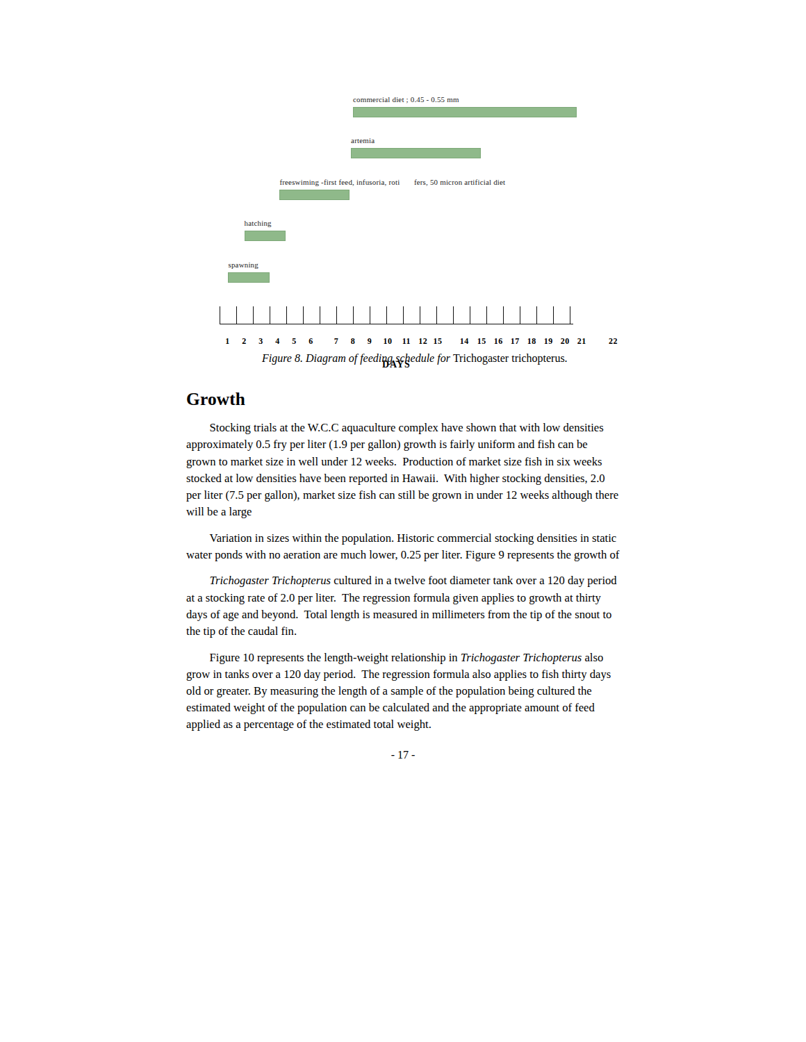commercial diet ; 0.45 - 0.55 mm
artemia
freeswiming -first feed, infusoria, roti fers, 50 micron artificial diet
hatching
spawning
1 2 3 4 5 6 7 8 9 10 11 12 15 14 15 16 17 18 19 20 21 22
DAYS
Figure 8. Diagram of feeding schedule for Trichogaster trichopterus.
Growth
Stocking trials at the W.C.C aquaculture complex have shown that with low densities approximately 0.5 fry per liter (1.9 per gallon) growth is fairly uniform and fish can be grown to market size in well under 12 weeks. Production of market size fish in six weeks stocked at low densities have been reported in Hawaii. With higher stocking densities, 2.0 per liter (7.5 per gallon), market size fish can still be grown in under 12 weeks although there will be a large
Variation in sizes within the population. Historic commercial stocking densities in static water ponds with no aeration are much lower, 0.25 per liter. Figure 9 represents the growth of
Trichogaster Trichopterus cultured in a twelve foot diameter tank over a 120 day period at a stocking rate of 2.0 per liter. The regression formula given applies to growth at thirty days of age and beyond. Total length is measured in millimeters from the tip of the snout to the tip of the caudal fin.
Figure 10 represents the length-weight relationship in Trichogaster Trichopterus also grow in tanks over a 120 day period. The regression formula also applies to fish thirty days old or greater. By measuring the length of a sample of the population being cultured the estimated weight of the population can be calculated and the appropriate amount of feed applied as a percentage of the estimated total weight.
- 17 -